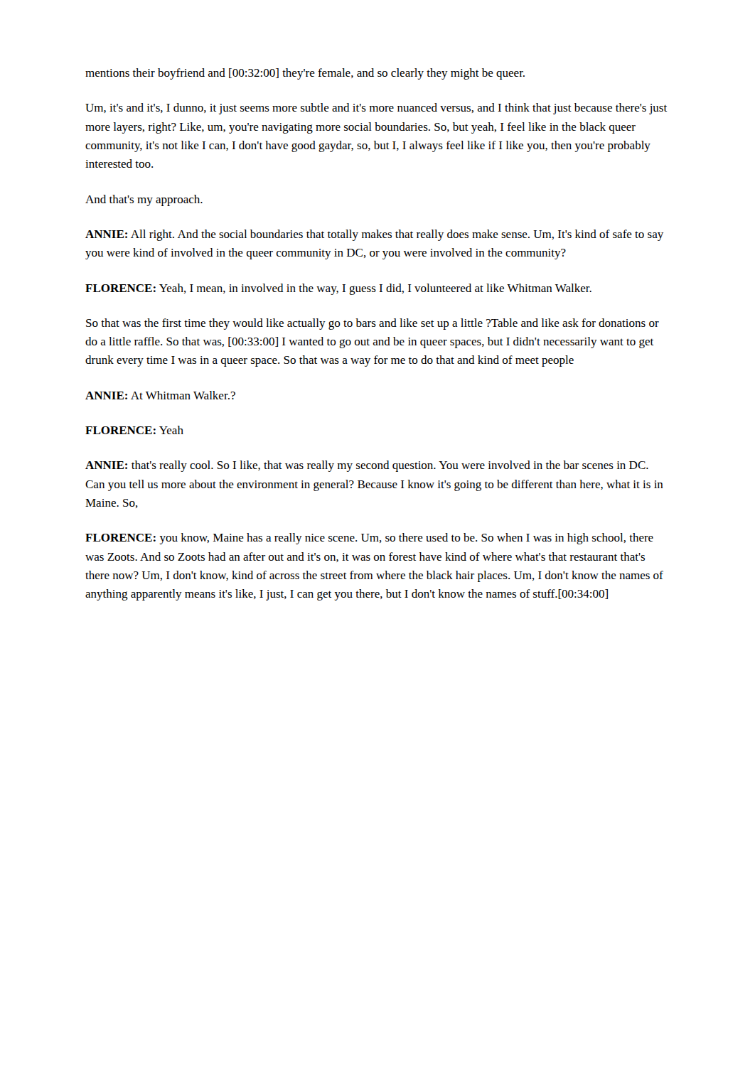mentions their boyfriend and [00:32:00] they're female, and so clearly they might be queer.
Um, it's and it's, I dunno, it just seems more subtle and it's more nuanced versus, and I think that just because there's just more layers, right? Like, um, you're navigating more social boundaries. So, but yeah, I feel like in the black queer community, it's not like I can, I don't have good gaydar, so, but I, I always feel like if I like you, then you're probably interested too.
And that's my approach.
ANNIE: All right. And the social boundaries that totally makes that really does make sense. Um, It's kind of safe to say you were kind of involved in the queer community in DC, or you were involved in the community?
FLORENCE: Yeah, I mean, in involved in the way, I guess I did, I volunteered at like Whitman Walker.
So that was the first time they would like actually go to bars and like set up a little ?Table and like ask for donations or do a little raffle. So that was, [00:33:00] I wanted to go out and be in queer spaces, but I didn't necessarily want to get drunk every time I was in a queer space. So that was a way for me to do that and kind of meet people
ANNIE: At Whitman Walker.?
FLORENCE: Yeah
ANNIE: that's really cool. So I like, that was really my second question. You were involved in the bar scenes in DC. Can you tell us more about the environment in general? Because I know it's going to be different than here, what it is in Maine. So,
FLORENCE: you know, Maine has a really nice scene. Um, so there used to be. So when I was in high school, there was Zoots. And so Zoots had an after out and it's on, it was on forest have kind of where what's that restaurant that's there now? Um, I don't know, kind of across the street from where the black hair places. Um, I don't know the names of anything apparently means it's like, I just, I can get you there, but I don't know the names of stuff.[00:34:00]